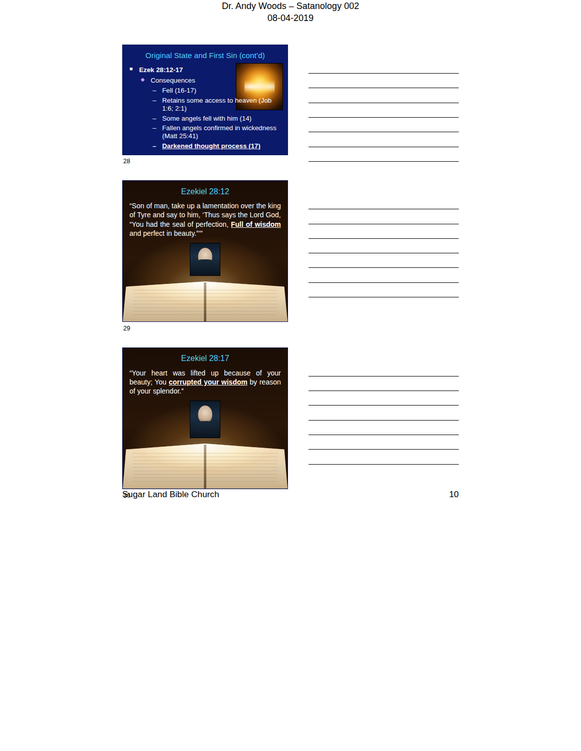Dr. Andy Woods – Satanology 002 08-04-2019
Original State and First Sin (cont’d)
Ezek 28:12-17
Consequences
Fell (16-17)
Retains some access to heaven (Job 1:6; 2:1)
Some angels fell with him (14)
Fallen angels confirmed in wickedness (Matt 25:41)
Darkened thought process (17)
28
Ezekiel 28:12
“Son of man, take up a lamentation over the king of Tyre and say to him, ‘Thus says the Lord God, “You had the seal of perfection, Full of wisdom and perfect in beauty.”’”
29
Ezekiel 28:17
“Your heart was lifted up because of your beauty; You corrupted your wisdom by reason of your splendor.”
30
Sugar Land Bible Church
10